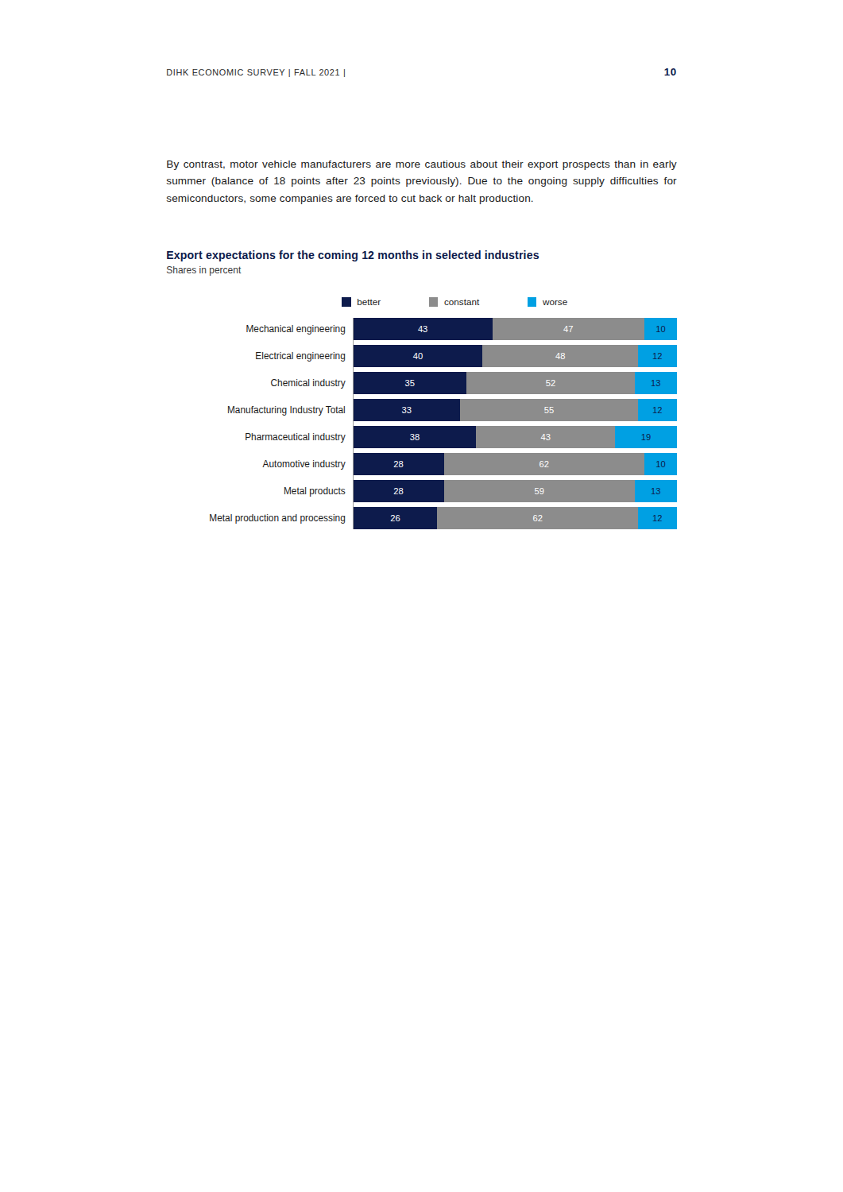DIHK Economic Survey | Fall 2021 |
10
By contrast, motor vehicle manufacturers are more cautious about their export prospects than in early summer (balance of 18 points after 23 points previously). Due to the ongoing supply difficulties for semiconductors, some companies are forced to cut back or halt production.
Export expectations for the coming 12 months in selected industries
Shares in percent
better
constant
worse
Mechanical engineering
43
47
10
Electrical engineering
40
48
12
Chemical industry
35
52
13
Manufacturing Industry Total
33
55
12
Pharmaceutical industry
38
43
19
Automotive industry
28
62
10
Metal products
28
59
13
Metal production and processing
26
62
12